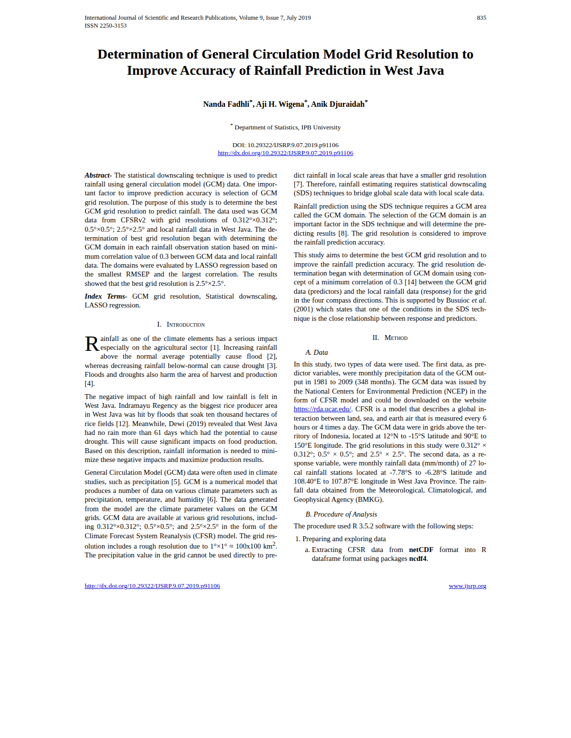International Journal of Scientific and Research Publications, Volume 9, Issue 7, July 2019
ISSN 2250-3153
835
Determination of General Circulation Model Grid Resolution to Improve Accuracy of Rainfall Prediction in West Java
Nanda Fadhli*, Aji H. Wigena*, Anik Djuraidah*
* Department of Statistics, IPB University
DOI: 10.29322/IJSRP.9.07.2019.p91106
http://dx.doi.org/10.29322/IJSRP.9.07.2019.p91106
Abstract- The statistical downscaling technique is used to predict rainfall using general circulation model (GCM) data. One important factor to improve prediction accuracy is selection of GCM grid resolution. The purpose of this study is to determine the best GCM grid resolution to predict rainfall. The data used was GCM data from CFSRv2 with grid resolutions of 0.312°×0.312°; 0.5°×0.5°; 2.5°×2.5° and local rainfall data in West Java. The determination of best grid resolution began with determining the GCM domain in each rainfall observation station based on minimum correlation value of 0.3 between GCM data and local rainfall data. The domains were evaluated by LASSO regression based on the smallest RMSEP and the largest correlation. The results showed that the best grid resolution is 2.5°×2.5°.
Index Terms- GCM grid resolution, Statistical downscaling, LASSO regression.
I. Introduction
Rainfall as one of the climate elements has a serious impact especially on the agricultural sector [1]. Increasing rainfall above the normal average potentially cause flood [2], whereas decreasing rainfall below-normal can cause drought [3]. Floods and droughts also harm the area of harvest and production [4].
The negative impact of high rainfall and low rainfall is felt in West Java. Indramayu Regency as the biggest rice producer area in West Java was hit by floods that soak ten thousand hectares of rice fields [12]. Meanwhile, Dewi (2019) revealed that West Java had no rain more than 61 days which had the potential to cause drought. This will cause significant impacts on food production. Based on this description, rainfall information is needed to minimize these negative impacts and maximize production results.
General Circulation Model (GCM) data were often used in climate studies, such as precipitation [5]. GCM is a numerical model that produces a number of data on various climate parameters such as precipitation, temperature, and humidity [6]. The data generated from the model are the climate parameter values on the GCM grids. GCM data are available at various grid resolutions, including 0.312°×0.312°; 0.5°×0.5°; and 2.5°×2.5° in the form of the Climate Forecast System Reanalysis (CFSR) model. The grid resolution includes a rough resolution due to 1°×1° ≈ 100x100 km2. The precipitation value in the grid cannot be used directly to predict rainfall in local scale areas that have a smaller grid resolution [7]. Therefore, rainfall estimating requires statistical downscaling (SDS) techniques to bridge global scale data with local scale data.
Rainfall prediction using the SDS technique requires a GCM area called the GCM domain. The selection of the GCM domain is an important factor in the SDS technique and will determine the predicting results [8]. The grid resolution is considered to improve the rainfall prediction accuracy.
This study aims to determine the best GCM grid resolution and to improve the rainfall prediction accuracy. The grid resolution determination began with determination of GCM domain using concept of a minimum correlation of 0.3 [14] between the GCM grid data (predictors) and the local rainfall data (response) for the grid in the four compass directions. This is supported by Busuioc et al. (2001) which states that one of the conditions in the SDS technique is the close relationship between response and predictors.
II. Method
A. Data
In this study, two types of data were used. The first data, as predictor variables, were monthly precipitation data of the GCM output in 1981 to 2009 (348 months). The GCM data was issued by the National Centers for Environmental Prediction (NCEP) in the form of CFSR model and could be downloaded on the website https://rda.ucar.edu/. CFSR is a model that describes a global interaction between land, sea, and earth air that is measured every 6 hours or 4 times a day. The GCM data were in grids above the territory of Indonesia, located at 12°N to -15°S latitude and 90°E to 150°E longitude. The grid resolutions in this study were 0.312° × 0.312°; 0.5° × 0.5°; and 2.5° × 2.5°. The second data, as a response variable, were monthly rainfall data (mm/month) of 27 local rainfall stations located at -7.78°S to -6.28°S latitude and 108.40°E to 107.87°E longitude in West Java Province. The rainfall data obtained from the Meteorological, Climatological, and Geophysical Agency (BMKG).
B. Procedure of Analysis
The procedure used R 3.5.2 software with the following steps:
Preparing and exploring data
Extracting CFSR data from netCDF format into R dataframe format using packages ncdf4.
http://dx.doi.org/10.29322/IJSRP.9.07.2019.p91106
www.ijsrp.org